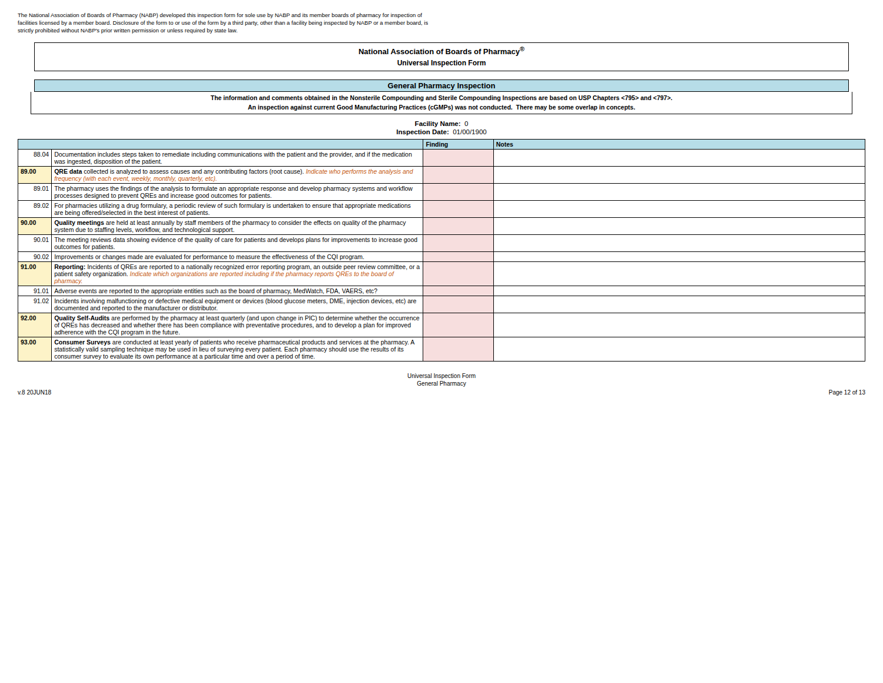The National Association of Boards of Pharmacy (NABP) developed this inspection form for sole use by NABP and its member boards of pharmacy for inspection of facilities licensed by a member board. Disclosure of the form to or use of the form by a third party, other than a facility being inspected by NABP or a member board, is strictly prohibited without NABP's prior written permission or unless required by state law.
National Association of Boards of Pharmacy®
Universal Inspection Form
General Pharmacy Inspection
The information and comments obtained in the Nonsterile Compounding and Sterile Compounding Inspections are based on USP Chapters <795> and <797>.
An inspection against current Good Manufacturing Practices (cGMPs) was not conducted. There may be some overlap in concepts.
Facility Name: 0
Inspection Date: 01/00/1900
| | | Finding | Notes |
| --- | --- | --- | --- |
| 88.04 | Documentation includes steps taken to remediate including communications with the patient and the provider, and if the medication was ingested, disposition of the patient. | | |
| 89.00 | QRE data collected is analyzed to assess causes and any contributing factors (root cause). Indicate who performs the analysis and frequency (with each event, weekly, monthly, quarterly, etc). | | |
| 89.01 | The pharmacy uses the findings of the analysis to formulate an appropriate response and develop pharmacy systems and workflow processes designed to prevent QREs and increase good outcomes for patients. | | |
| 89.02 | For pharmacies utilizing a drug formulary, a periodic review of such formulary is undertaken to ensure that appropriate medications are being offered/selected in the best interest of patients. | | |
| 90.00 | Quality meetings are held at least annually by staff members of the pharmacy to consider the effects on quality of the pharmacy system due to staffing levels, workflow, and technological support. | | |
| 90.01 | The meeting reviews data showing evidence of the quality of care for patients and develops plans for improvements to increase good outcomes for patients. | | |
| 90.02 | Improvements or changes made are evaluated for performance to measure the effectiveness of the CQI program. | | |
| 91.00 | Reporting: Incidents of QREs are reported to a nationally recognized error reporting program, an outside peer review committee, or a patient safety organization. Indicate which organizations are reported including if the pharmacy reports QREs to the board of pharmacy. | | |
| 91.01 | Adverse events are reported to the appropriate entities such as the board of pharmacy, MedWatch, FDA, VAERS, etc? | | |
| 91.02 | Incidents involving malfunctioning or defective medical equipment or devices (blood glucose meters, DME, injection devices, etc) are documented and reported to the manufacturer or distributor. | | |
| 92.00 | Quality Self-Audits are performed by the pharmacy at least quarterly (and upon change in PIC) to determine whether the occurrence of QREs has decreased and whether there has been compliance with preventative procedures, and to develop a plan for improved adherence with the CQI program in the future. | | |
| 93.00 | Consumer Surveys are conducted at least yearly of patients who receive pharmaceutical products and services at the pharmacy. A statistically valid sampling technique may be used in lieu of surveying every patient. Each pharmacy should use the results of its consumer survey to evaluate its own performance at a particular time and over a period of time. | | |
v.8 20JUN18
Universal Inspection Form
General Pharmacy
Page 12 of 13